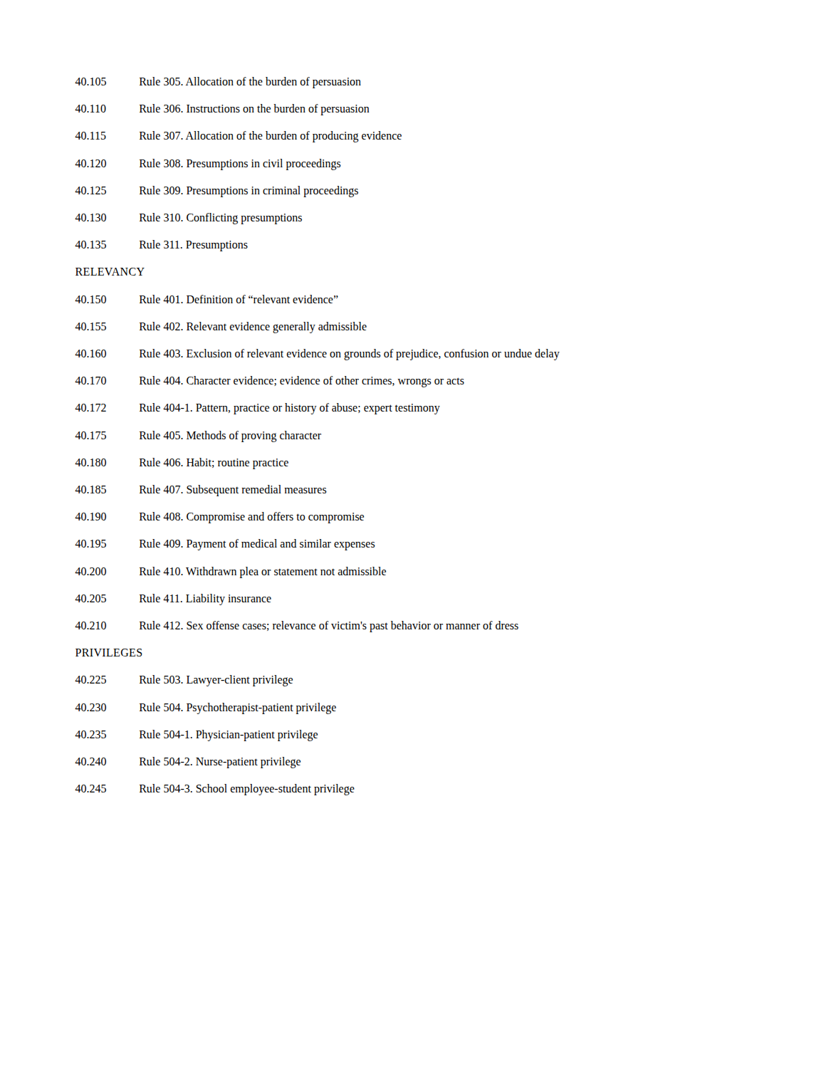| 40.105 | Rule 305. Allocation of the burden of persuasion |
| 40.110 | Rule 306. Instructions on the burden of persuasion |
| 40.115 | Rule 307. Allocation of the burden of producing evidence |
| 40.120 | Rule 308. Presumptions in civil proceedings |
| 40.125 | Rule 309. Presumptions in criminal proceedings |
| 40.130 | Rule 310. Conflicting presumptions |
| 40.135 | Rule 311. Presumptions |
RELEVANCY
| 40.150 | Rule 401. Definition of “relevant evidence” |
| 40.155 | Rule 402. Relevant evidence generally admissible |
| 40.160 | Rule 403. Exclusion of relevant evidence on grounds of prejudice, confusion or undue delay |
| 40.170 | Rule 404. Character evidence; evidence of other crimes, wrongs or acts |
| 40.172 | Rule 404-1. Pattern, practice or history of abuse; expert testimony |
| 40.175 | Rule 405. Methods of proving character |
| 40.180 | Rule 406. Habit; routine practice |
| 40.185 | Rule 407. Subsequent remedial measures |
| 40.190 | Rule 408. Compromise and offers to compromise |
| 40.195 | Rule 409. Payment of medical and similar expenses |
| 40.200 | Rule 410. Withdrawn plea or statement not admissible |
| 40.205 | Rule 411. Liability insurance |
| 40.210 | Rule 412. Sex offense cases; relevance of victim's past behavior or manner of dress |
PRIVILEGES
| 40.225 | Rule 503. Lawyer-client privilege |
| 40.230 | Rule 504. Psychotherapist-patient privilege |
| 40.235 | Rule 504-1. Physician-patient privilege |
| 40.240 | Rule 504-2. Nurse-patient privilege |
| 40.245 | Rule 504-3. School employee-student privilege |